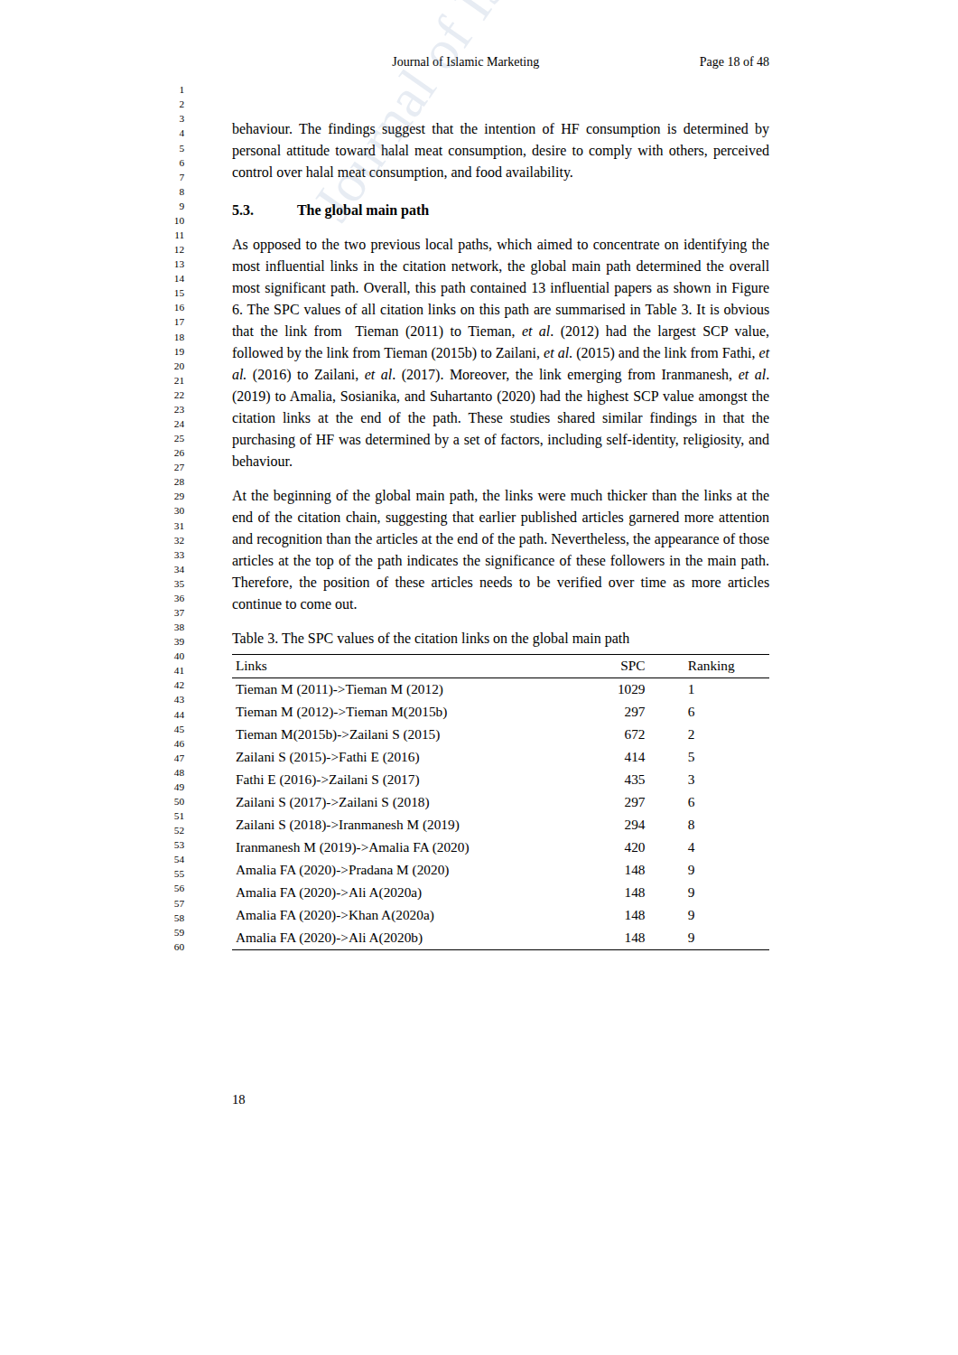1
2
3
4
5
6
7
8
9
10
11
12
13
14
15
16
17
18
19
20
21
22
23
24
25
26
27
28
29
30
31
32
33
34
35
36
37
38
39
40
41
42
43
44
45
46
47
48
49
50
51
52
53
54
55
56
57
58
59
60
Journal of Islamic Marketing
Journal of Islamic Marketing Page 18 of 48
behaviour. The findings suggest that the intention of HF consumption is determined by personal attitude toward halal meat consumption, desire to comply with others, perceived control over halal meat consumption, and food availability.
5.3. The global main path
As opposed to the two previous local paths, which aimed to concentrate on identifying the most influential links in the citation network, the global main path determined the overall most significant path. Overall, this path contained 13 influential papers as shown in Figure 6. The SPC values of all citation links on this path are summarised in Table 3. It is obvious that the link from Tieman (2011) to Tieman, et al. (2012) had the largest SCP value, followed by the link from Tieman (2015b) to Zailani, et al. (2015) and the link from Fathi, et al. (2016) to Zailani, et al. (2017). Moreover, the link emerging from Iranmanesh, et al. (2019) to Amalia, Sosianika, and Suhartanto (2020) had the highest SCP value amongst the citation links at the end of the path. These studies shared similar findings in that the purchasing of HF was determined by a set of factors, including self-identity, religiosity, and behaviour.
At the beginning of the global main path, the links were much thicker than the links at the end of the citation chain, suggesting that earlier published articles garnered more attention and recognition than the articles at the end of the path. Nevertheless, the appearance of those articles at the top of the path indicates the significance of these followers in the main path. Therefore, the position of these articles needs to be verified over time as more articles continue to come out.
Table 3. The SPC values of the citation links on the global main path
| Links | SPC | Ranking |
| --- | --- | --- |
| Tieman M (2011)->Tieman M (2012) | 1029 | 1 |
| Tieman M (2012)->Tieman M(2015b) | 297 | 6 |
| Tieman M(2015b)->Zailani S (2015) | 672 | 2 |
| Zailani S (2015)->Fathi E (2016) | 414 | 5 |
| Fathi E (2016)->Zailani S (2017) | 435 | 3 |
| Zailani S (2017)->Zailani S (2018) | 297 | 6 |
| Zailani S (2018)->Iranmanesh M (2019) | 294 | 8 |
| Iranmanesh M (2019)->Amalia FA (2020) | 420 | 4 |
| Amalia FA (2020)->Pradana M (2020) | 148 | 9 |
| Amalia FA (2020)->Ali A(2020a) | 148 | 9 |
| Amalia FA (2020)->Khan A(2020a) | 148 | 9 |
| Amalia FA (2020)->Ali A(2020b) | 148 | 9 |
18